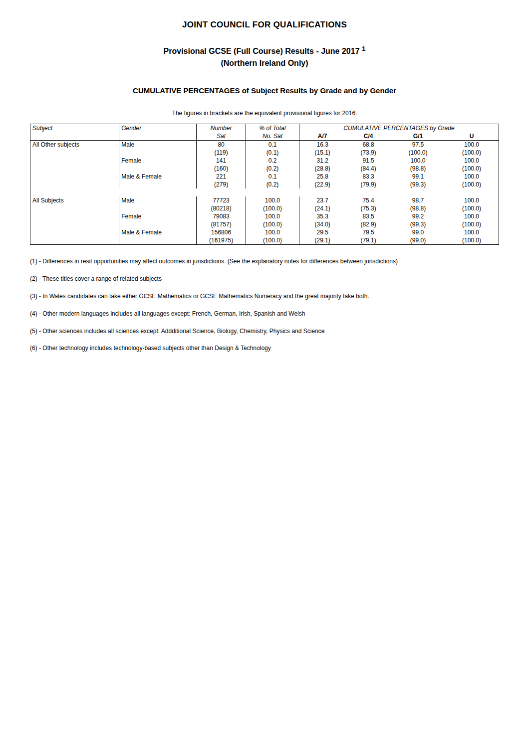JOINT COUNCIL FOR QUALIFICATIONS
Provisional GCSE (Full Course) Results - June 2017 1
(Northern Ireland Only)
CUMULATIVE PERCENTAGES of Subject Results by Grade and by Gender
The figures in brackets are the equivalent provisional figures for 2016.
| Subject | Gender | Number | % of Total | CUMULATIVE PERCENTAGES by Grade |
| --- | --- | --- | --- | --- |
| | | Sat | No. Sat | A/7 | C/4 | G/1 | U |
| All Other subjects | Male | 80 | 0.1 | 16.3 | 68.8 | 97.5 | 100.0 |
| | | (119) | (0.1) | (15.1) | (73.9) | (100.0) | (100.0) |
| | Female | 141 | 0.2 | 31.2 | 91.5 | 100.0 | 100.0 |
| | | (160) | (0.2) | (28.8) | (84.4) | (98.8) | (100.0) |
| | Male & Female | 221 | 0.1 | 25.8 | 83.3 | 99.1 | 100.0 |
| | | (279) | (0.2) | (22.9) | (79.9) | (99.3) | (100.0) |
| All Subjects | Male | 77723 | 100.0 | 23.7 | 75.4 | 98.7 | 100.0 |
| | | (80218) | (100.0) | (24.1) | (75.3) | (98.8) | (100.0) |
| | Female | 79083 | 100.0 | 35.3 | 83.5 | 99.2 | 100.0 |
| | | (81757) | (100.0) | (34.0) | (82.9) | (99.3) | (100.0) |
| | Male & Female | 156806 | 100.0 | 29.5 | 79.5 | 99.0 | 100.0 |
| | | (161975) | (100.0) | (29.1) | (79.1) | (99.0) | (100.0) |
(1) - Differences in resit opportunities may affect outcomes in jurisdictions. (See the explanatory notes for differences between jurisdictions)
(2) - These titles cover a range of related subjects
(3) - In Wales candidates can take either GCSE Mathematics or GCSE Mathematics Numeracy and the great majority take both.
(4) - Other modern languages includes all languages except: French, German, Irish, Spanish and Welsh
(5) - Other sciences includes all sciences except: Addditional Science, Biology, Chemistry, Physics and Science
(6) - Other technology includes technology-based subjects other than Design & Technology